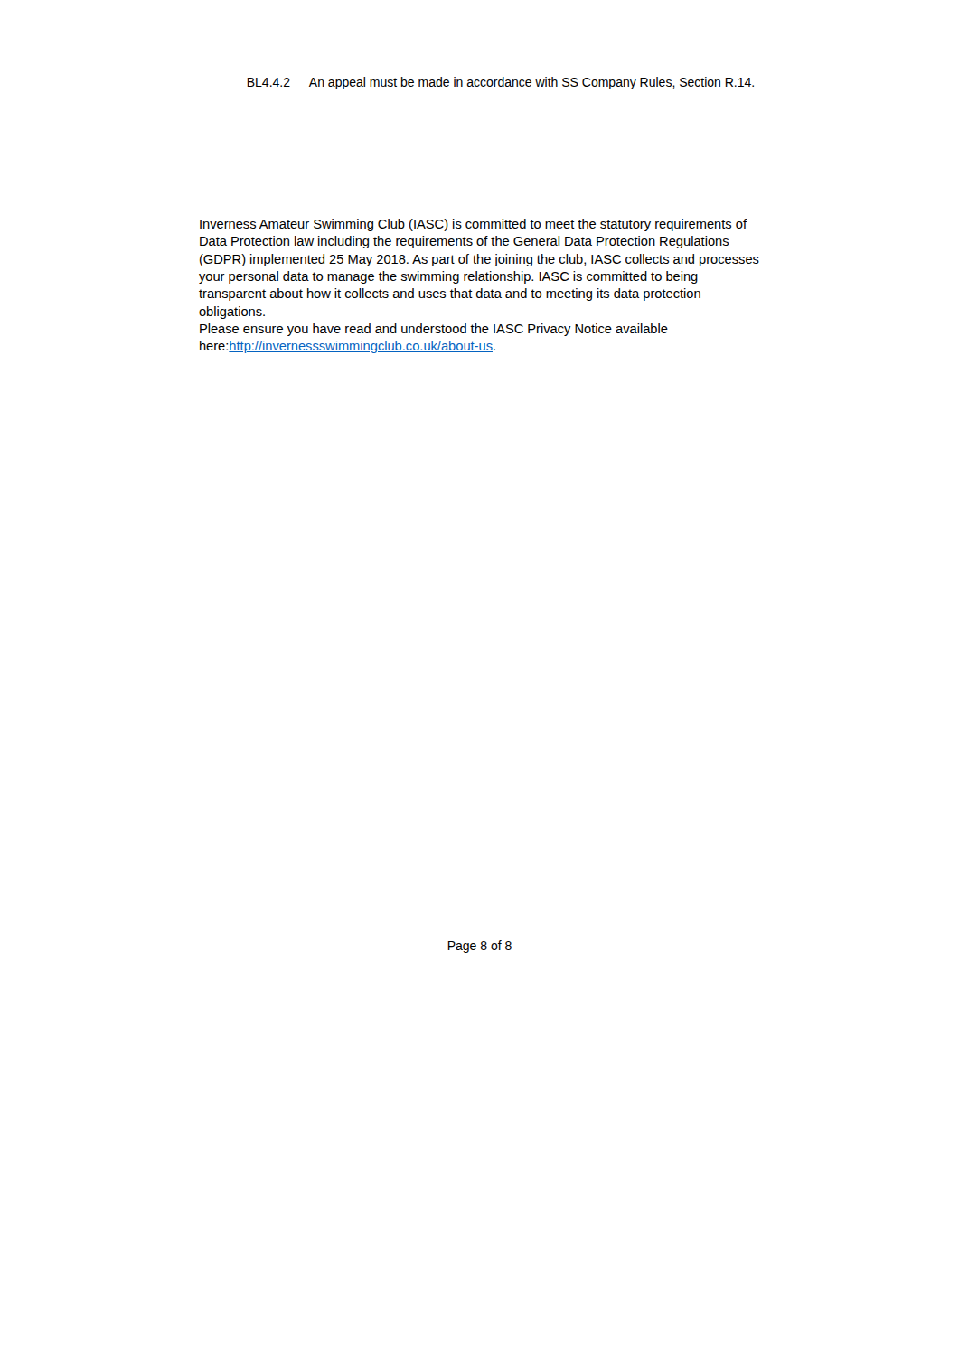BL4.4.2 An appeal must be made in accordance with SS Company Rules, Section R.14.
Inverness Amateur Swimming Club (IASC) is committed to meet the statutory requirements of Data Protection law including the requirements of the General Data Protection Regulations (GDPR) implemented 25 May 2018. As part of the joining the club, IASC collects and processes your personal data to manage the swimming relationship. IASC is committed to being transparent about how it collects and uses that data and to meeting its data protection obligations.
Please ensure you have read and understood the IASC Privacy Notice available here:http://invernessswimmingclub.co.uk/about-us.
Page 8 of 8